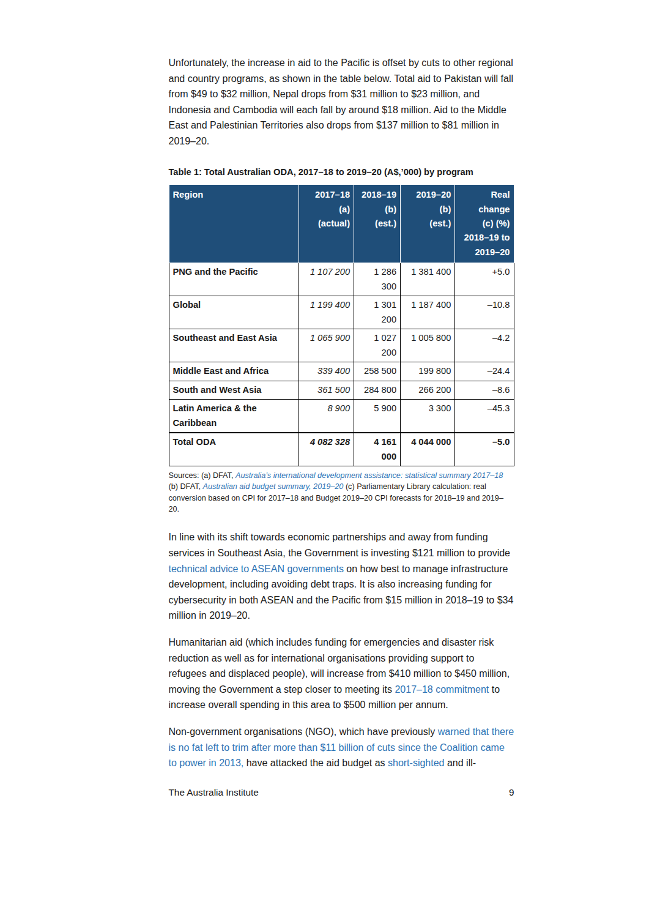Unfortunately, the increase in aid to the Pacific is offset by cuts to other regional and country programs, as shown in the table below. Total aid to Pakistan will fall from $49 to $32 million, Nepal drops from $31 million to $23 million, and Indonesia and Cambodia will each fall by around $18 million. Aid to the Middle East and Palestinian Territories also drops from $137 million to $81 million in 2019–20.
Table 1: Total Australian ODA, 2017–18 to 2019–20 (A$,’000) by program
| Region | 2017–18 (a) (actual) | 2018–19 (b) (est.) | 2019–20 (b) (est.) | Real change (c) (%) 2018–19 to 2019–20 |
| --- | --- | --- | --- | --- |
| PNG and the Pacific | 1 107 200 | 1 286 300 | 1 381 400 | +5.0 |
| Global | 1 199 400 | 1 301 200 | 1 187 400 | –10.8 |
| Southeast and East Asia | 1 065 900 | 1 027 200 | 1 005 800 | –4.2 |
| Middle East and Africa | 339 400 | 258 500 | 199 800 | –24.4 |
| South and West Asia | 361 500 | 284 800 | 266 200 | –8.6 |
| Latin America & the Caribbean | 8 900 | 5 900 | 3 300 | –45.3 |
| Total ODA | 4 082 328 | 4 161 000 | 4 044 000 | –5.0 |
Sources: (a) DFAT, Australia’s international development assistance: statistical summary 2017–18 (b) DFAT, Australian aid budget summary, 2019–20 (c) Parliamentary Library calculation: real conversion based on CPI for 2017–18 and Budget 2019–20 CPI forecasts for 2018–19 and 2019–20.
In line with its shift towards economic partnerships and away from funding services in Southeast Asia, the Government is investing $121 million to provide technical advice to ASEAN governments on how best to manage infrastructure development, including avoiding debt traps. It is also increasing funding for cybersecurity in both ASEAN and the Pacific from $15 million in 2018–19 to $34 million in 2019–20.
Humanitarian aid (which includes funding for emergencies and disaster risk reduction as well as for international organisations providing support to refugees and displaced people), will increase from $410 million to $450 million, moving the Government a step closer to meeting its 2017–18 commitment to increase overall spending in this area to $500 million per annum.
Non-government organisations (NGO), which have previously warned that there is no fat left to trim after more than $11 billion of cuts since the Coalition came to power in 2013, have attacked the aid budget as short-sighted and ill-
The Australia Institute
9